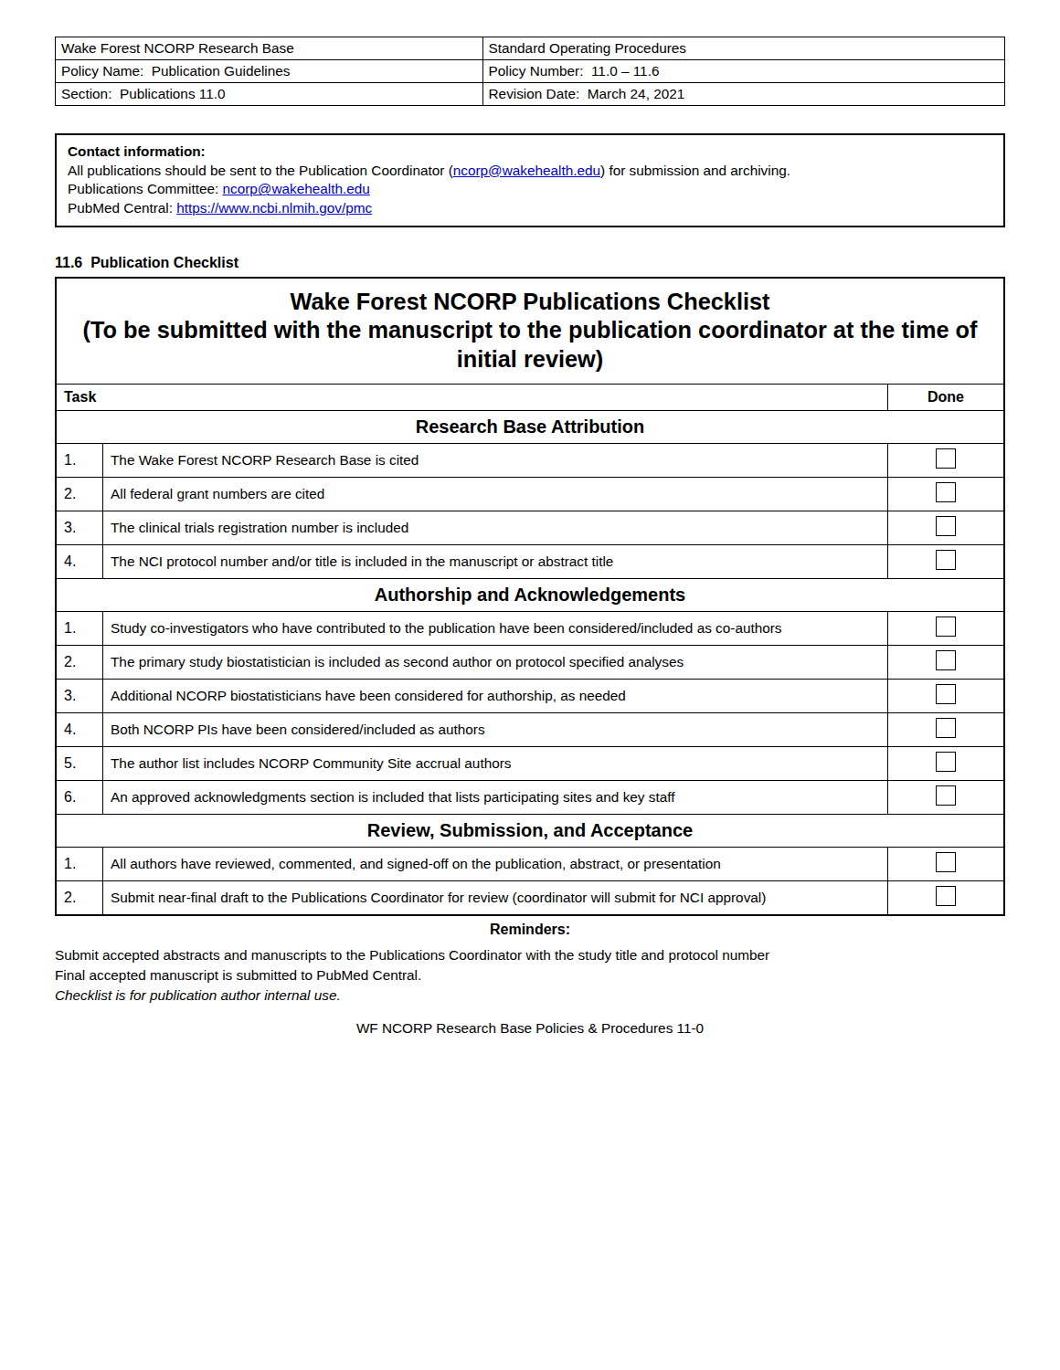| Wake Forest NCORP Research Base | Standard Operating Procedures |
| Policy Name: Publication Guidelines | Policy Number: 11.0 – 11.6 |
| Section: Publications 11.0 | Revision Date: March 24, 2021 |
Contact information:
All publications should be sent to the Publication Coordinator (ncorp@wakehealth.edu) for submission and archiving.
Publications Committee: ncorp@wakehealth.edu
PubMed Central: https://www.ncbi.nlmih.gov/pmc
11.6 Publication Checklist
| Wake Forest NCORP Publications Checklist (To be submitted with the manuscript to the publication coordinator at the time of initial review) |
| Task | Done |
| Research Base Attribution |
| 1. | The Wake Forest NCORP Research Base is cited | |
| 2. | All federal grant numbers are cited | |
| 3. | The clinical trials registration number is included | |
| 4. | The NCI protocol number and/or title is included in the manuscript or abstract title | |
| Authorship and Acknowledgements |
| 1. | Study co-investigators who have contributed to the publication have been considered/included as co-authors | |
| 2. | The primary study biostatistician is included as second author on protocol specified analyses | |
| 3. | Additional NCORP biostatisticians have been considered for authorship, as needed | |
| 4. | Both NCORP PIs have been considered/included as authors | |
| 5. | The author list includes NCORP Community Site accrual authors | |
| 6. | An approved acknowledgments section is included that lists participating sites and key staff | |
| Review, Submission, and Acceptance |
| 1. | All authors have reviewed, commented, and signed-off on the publication, abstract, or presentation | |
| 2. | Submit near-final draft to the Publications Coordinator for review (coordinator will submit for NCI approval) | |
Reminders:
Submit accepted abstracts and manuscripts to the Publications Coordinator with the study title and protocol number
Final accepted manuscript is submitted to PubMed Central.
Checklist is for publication author internal use.
WF NCORP Research Base Policies & Procedures 11-0